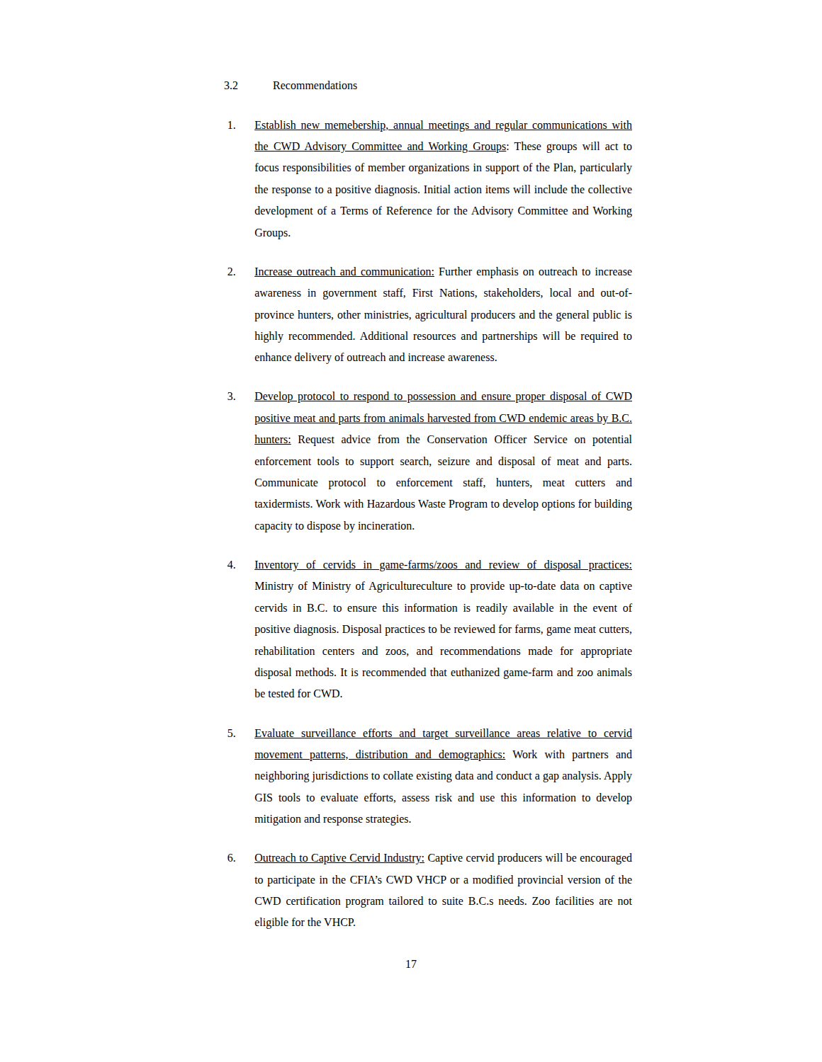3.2 Recommendations
Establish new memebership, annual meetings and regular communications with the CWD Advisory Committee and Working Groups: These groups will act to focus responsibilities of member organizations in support of the Plan, particularly the response to a positive diagnosis. Initial action items will include the collective development of a Terms of Reference for the Advisory Committee and Working Groups.
Increase outreach and communication: Further emphasis on outreach to increase awareness in government staff, First Nations, stakeholders, local and out-of-province hunters, other ministries, agricultural producers and the general public is highly recommended. Additional resources and partnerships will be required to enhance delivery of outreach and increase awareness.
Develop protocol to respond to possession and ensure proper disposal of CWD positive meat and parts from animals harvested from CWD endemic areas by B.C. hunters: Request advice from the Conservation Officer Service on potential enforcement tools to support search, seizure and disposal of meat and parts. Communicate protocol to enforcement staff, hunters, meat cutters and taxidermists. Work with Hazardous Waste Program to develop options for building capacity to dispose by incineration.
Inventory of cervids in game-farms/zoos and review of disposal practices: Ministry of Ministry of Agricultureculture to provide up-to-date data on captive cervids in B.C. to ensure this information is readily available in the event of positive diagnosis. Disposal practices to be reviewed for farms, game meat cutters, rehabilitation centers and zoos, and recommendations made for appropriate disposal methods. It is recommended that euthanized game-farm and zoo animals be tested for CWD.
Evaluate surveillance efforts and target surveillance areas relative to cervid movement patterns, distribution and demographics: Work with partners and neighboring jurisdictions to collate existing data and conduct a gap analysis. Apply GIS tools to evaluate efforts, assess risk and use this information to develop mitigation and response strategies.
Outreach to Captive Cervid Industry: Captive cervid producers will be encouraged to participate in the CFIA’s CWD VHCP or a modified provincial version of the CWD certification program tailored to suite B.C.s needs. Zoo facilities are not eligible for the VHCP.
17